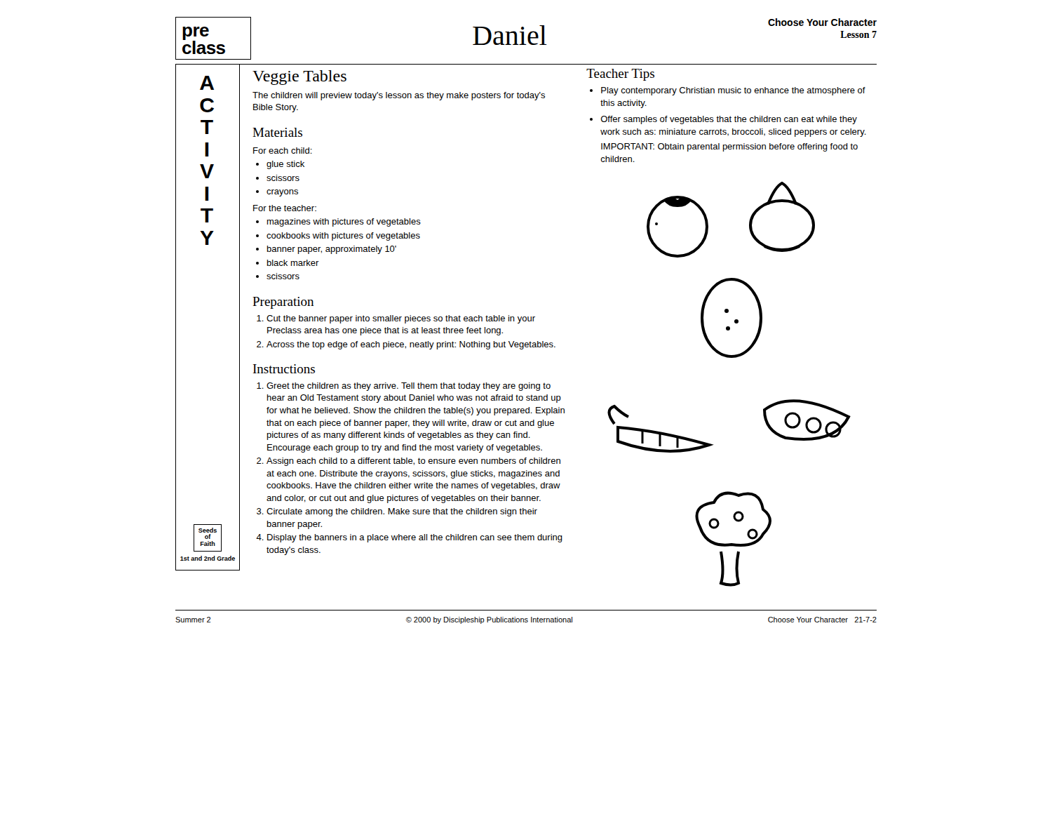pre
class
Daniel
Choose Your Character
Lesson 7
ACTIVITY
Seeds
of
Faith
1st and 2nd Grade
Veggie Tables
The children will preview today's lesson as they make posters for today's Bible Story.
Materials
For each child:
glue stick
scissors
crayons
For the teacher:
magazines with pictures of vegetables
cookbooks with pictures of vegetables
banner paper, approximately 10'
black marker
scissors
Preparation
Cut the banner paper into smaller pieces so that each table in your Preclass area has one piece that is at least three feet long.
Across the top edge of each piece, neatly print: Nothing but Vegetables.
Instructions
Greet the children as they arrive. Tell them that today they are going to hear an Old Testament story about Daniel who was not afraid to stand up for what he believed. Show the children the table(s) you prepared. Explain that on each piece of banner paper, they will write, draw or cut and glue pictures of as many different kinds of vegetables as they can find. Encourage each group to try and find the most variety of vegetables.
Assign each child to a different table, to ensure even numbers of children at each one. Distribute the crayons, scissors, glue sticks, magazines and cookbooks. Have the children either write the names of vegetables, draw and color, or cut out and glue pictures of vegetables on their banner.
Circulate among the children. Make sure that the children sign their banner paper.
Display the banners in a place where all the children can see them during today's class.
Teacher Tips
Play contemporary Christian music to enhance the atmosphere of this activity.
Offer samples of vegetables that the children can eat while they work such as: miniature carrots, broccoli, sliced peppers or celery. IMPORTANT: Obtain parental permission before offering food to children.
Summer 2
© 2000 by Discipleship Publications International
Choose Your Character 21-7-2